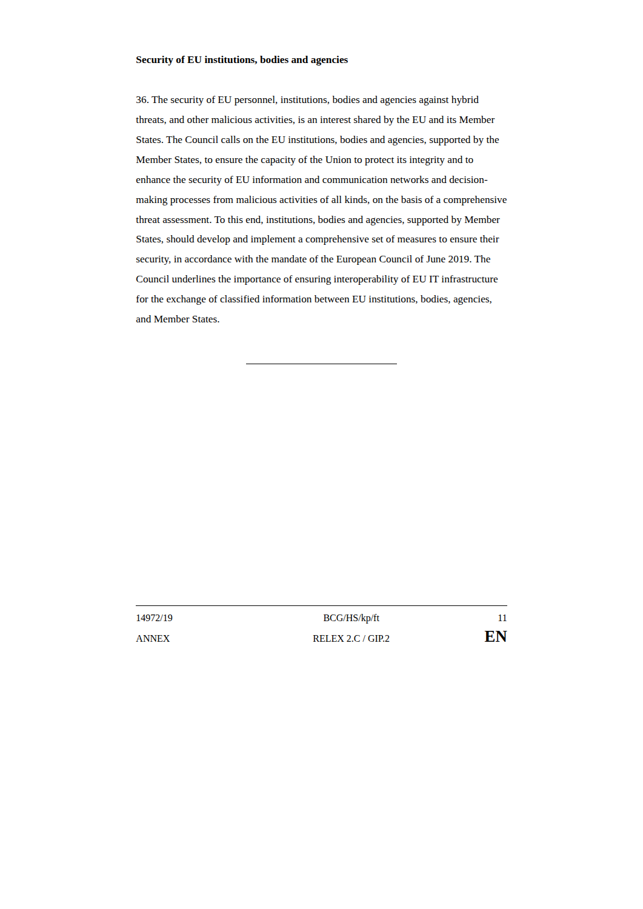Security of EU institutions, bodies and agencies
36. The security of EU personnel, institutions, bodies and agencies against hybrid threats, and other malicious activities, is an interest shared by the EU and its Member States. The Council calls on the EU institutions, bodies and agencies, supported by the Member States, to ensure the capacity of the Union to protect its integrity and to enhance the security of EU information and communication networks and decision-making processes from malicious activities of all kinds, on the basis of a comprehensive threat assessment. To this end, institutions, bodies and agencies, supported by Member States, should develop and implement a comprehensive set of measures to ensure their security, in accordance with the mandate of the European Council of June 2019. The Council underlines the importance of ensuring interoperability of EU IT infrastructure for the exchange of classified information between EU institutions, bodies, agencies, and Member States.
14972/19
BCG/HS/kp/ft
11
ANNEX
RELEX 2.C / GIP.2
EN